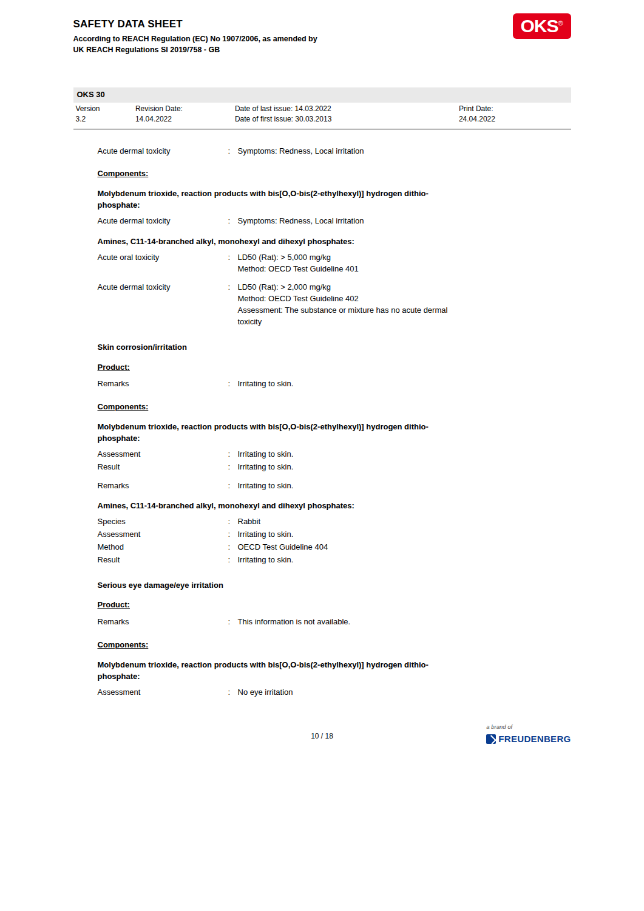SAFETY DATA SHEET
According to REACH Regulation (EC) No 1907/2006, as amended by
UK REACH Regulations SI 2019/758 - GB
OKS®
OKS 30
| Version 3.2 | Revision Date: 14.04.2022 | Date of last issue: 14.03.2022 Date of first issue: 30.03.2013 | Print Date: 24.04.2022 |
| Acute dermal toxicity | : | Symptoms: Redness, Local irritation |
Components:
Molybdenum trioxide, reaction products with bis[O,O-bis(2-ethylhexyl)] hydrogen dithio-
phosphate:
| Acute dermal toxicity | : | Symptoms: Redness, Local irritation |
Amines, C11-14-branched alkyl, monohexyl and dihexyl phosphates:
| Acute oral toxicity | : | LD50 (Rat): > 5,000 mg/kg Method: OECD Test Guideline 401 |
| Acute dermal toxicity | : | LD50 (Rat): > 2,000 mg/kg Method: OECD Test Guideline 402 Assessment: The substance or mixture has no acute dermal toxicity |
Skin corrosion/irritation
Product:
| Remarks | : | Irritating to skin. |
Components:
Molybdenum trioxide, reaction products with bis[O,O-bis(2-ethylhexyl)] hydrogen dithio-
phosphate:
| Assessment | : | Irritating to skin. |
| Result | : | Irritating to skin. |
| Remarks | : | Irritating to skin. |
Amines, C11-14-branched alkyl, monohexyl and dihexyl phosphates:
| Species | : | Rabbit |
| Assessment | : | Irritating to skin. |
| Method | : | OECD Test Guideline 404 |
| Result | : | Irritating to skin. |
Serious eye damage/eye irritation
Product:
| Remarks | : | This information is not available. |
Components:
Molybdenum trioxide, reaction products with bis[O,O-bis(2-ethylhexyl)] hydrogen dithio-
phosphate:
| Assessment | : | No eye irritation |
10 / 18
a brand of
FREUDENBERG